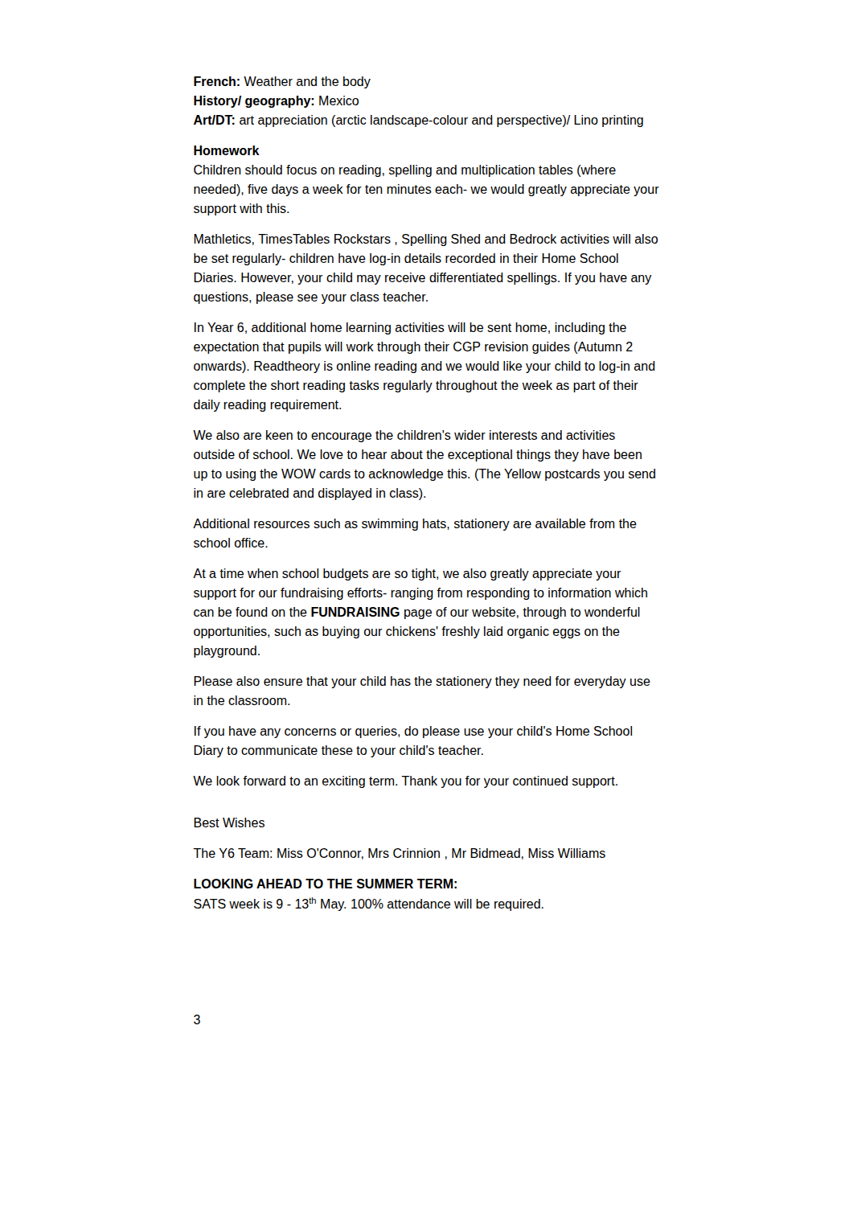French: Weather and the body
History/ geography: Mexico
Art/DT: art appreciation (arctic landscape-colour and perspective)/ Lino printing
Homework
Children should focus on reading, spelling and multiplication tables (where needed), five days a week for ten minutes each- we would greatly appreciate your support with this.
Mathletics, TimesTables Rockstars , Spelling Shed and Bedrock activities will also be set regularly- children have log-in details recorded in their Home School Diaries. However, your child may receive differentiated spellings. If you have any questions, please see your class teacher.
In Year 6, additional home learning activities will be sent home, including the expectation that pupils will work through their CGP revision guides (Autumn 2 onwards). Readtheory is online reading and we would like your child to log-in and complete the short reading tasks regularly throughout the week as part of their daily reading requirement.
We also are keen to encourage the children's wider interests and activities outside of school. We love to hear about the exceptional things they have been up to using the WOW cards to acknowledge this. (The Yellow postcards you send in are celebrated and displayed in class).
Additional resources such as swimming hats, stationery are available from the school office.
At a time when school budgets are so tight, we also greatly appreciate your support for our fundraising efforts- ranging from responding to information which can be found on the FUNDRAISING page of our website, through to wonderful opportunities, such as buying our chickens' freshly laid organic eggs on the playground.
Please also ensure that your child has the stationery they need for everyday use in the classroom.
If you have any concerns or queries, do please use your child's Home School Diary to communicate these to your child's teacher.
We look forward to an exciting term. Thank you for your continued support.
Best Wishes
The Y6 Team: Miss O'Connor, Mrs Crinnion , Mr Bidmead, Miss Williams
LOOKING AHEAD TO THE SUMMER TERM:
SATS week is 9 - 13th May. 100% attendance will be required.
3